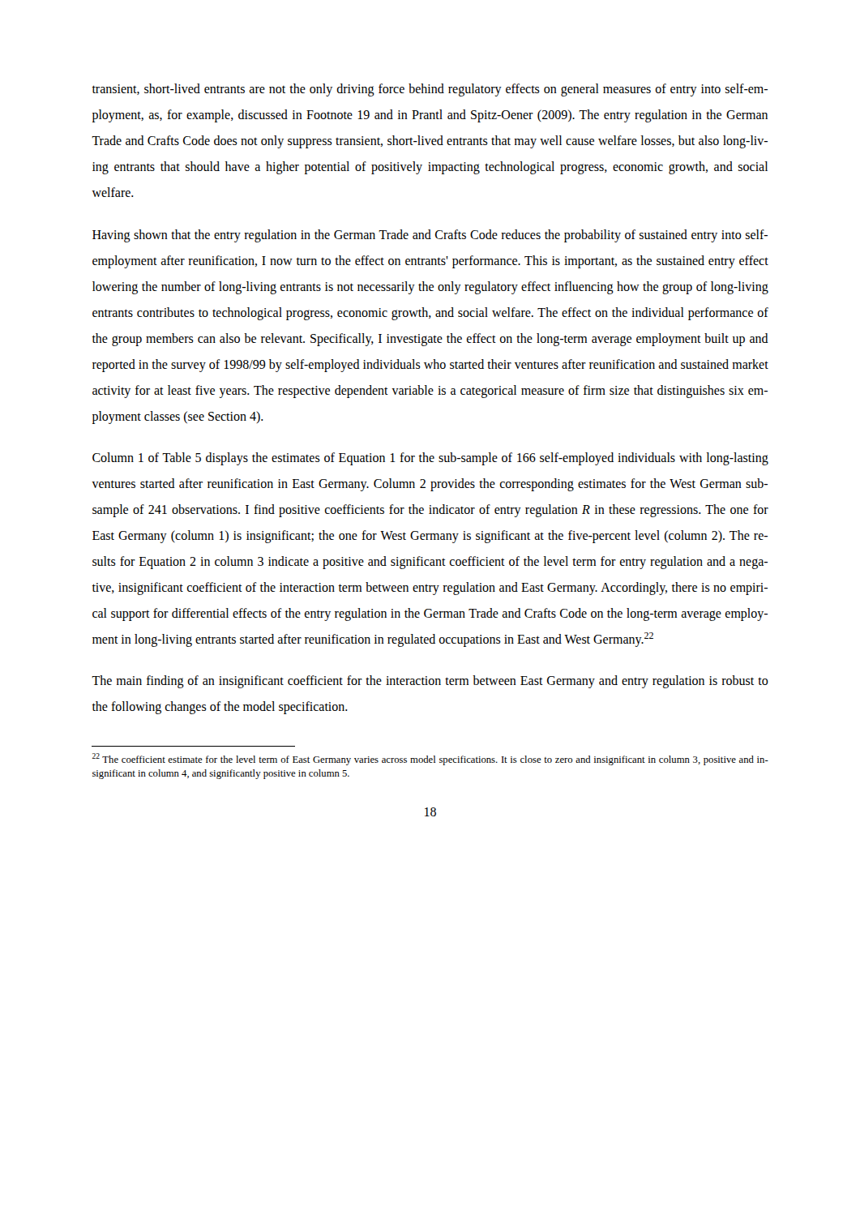transient, short-lived entrants are not the only driving force behind regulatory effects on general measures of entry into self-employment, as, for example, discussed in Footnote 19 and in Prantl and Spitz-Oener (2009). The entry regulation in the German Trade and Crafts Code does not only suppress transient, short-lived entrants that may well cause welfare losses, but also long-living entrants that should have a higher potential of positively impacting technological progress, economic growth, and social welfare.
Having shown that the entry regulation in the German Trade and Crafts Code reduces the probability of sustained entry into self-employment after reunification, I now turn to the effect on entrants' performance. This is important, as the sustained entry effect lowering the number of long-living entrants is not necessarily the only regulatory effect influencing how the group of long-living entrants contributes to technological progress, economic growth, and social welfare. The effect on the individual performance of the group members can also be relevant. Specifically, I investigate the effect on the long-term average employment built up and reported in the survey of 1998/99 by self-employed individuals who started their ventures after reunification and sustained market activity for at least five years. The respective dependent variable is a categorical measure of firm size that distinguishes six employment classes (see Section 4).
Column 1 of Table 5 displays the estimates of Equation 1 for the sub-sample of 166 self-employed individuals with long-lasting ventures started after reunification in East Germany. Column 2 provides the corresponding estimates for the West German sub-sample of 241 observations. I find positive coefficients for the indicator of entry regulation R in these regressions. The one for East Germany (column 1) is insignificant; the one for West Germany is significant at the five-percent level (column 2). The results for Equation 2 in column 3 indicate a positive and significant coefficient of the level term for entry regulation and a negative, insignificant coefficient of the interaction term between entry regulation and East Germany. Accordingly, there is no empirical support for differential effects of the entry regulation in the German Trade and Crafts Code on the long-term average employment in long-living entrants started after reunification in regulated occupations in East and West Germany.22
The main finding of an insignificant coefficient for the interaction term between East Germany and entry regulation is robust to the following changes of the model specification.
22 The coefficient estimate for the level term of East Germany varies across model specifications. It is close to zero and insignificant in column 3, positive and insignificant in column 4, and significantly positive in column 5.
18